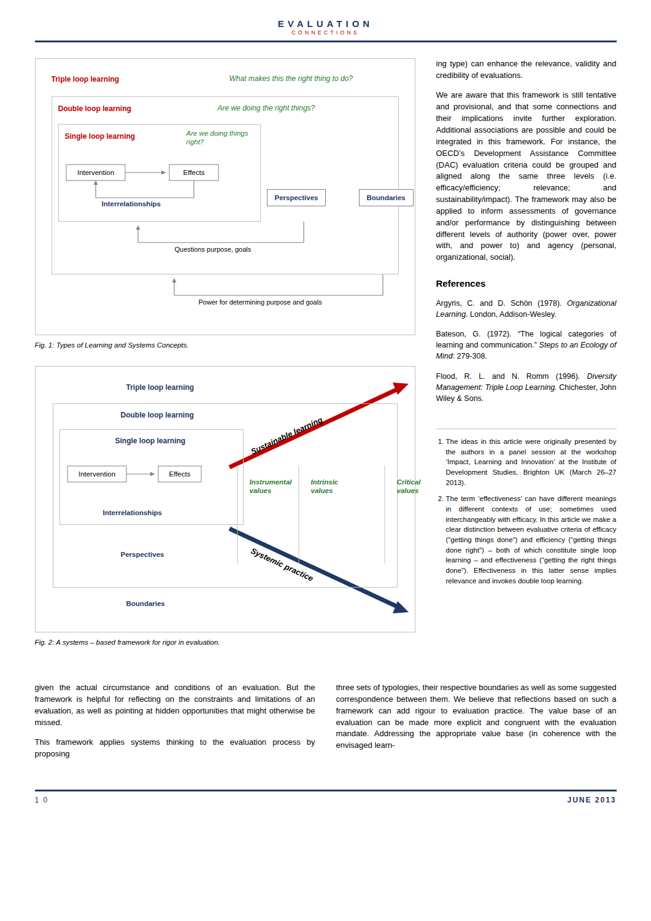EVALUATION
CONNECTIONS
Triple loop learning What makes this the right thing to do?
Double loop learning Are we doing the right things?
Single loop learning Are we doing things right?
Intervention Effects
Interrelationships
Perspectives
Boundaries
Questions purpose, goals
Power for determining purpose and goals
Fig. 1: Types of Learning and Systems Concepts.
Triple loop learning
Double loop learning
Single loop learning
Intervention Effects
Interrelationships
Instrumental
values
Intrinsic
values
Critical
values
Perspectives
Boundaries
Sustainable learning
Systemic practice
Fig. 2: A systems – based framework for rigor in evaluation.
ing type) can enhance the relevance, validity and credibility of evaluations.
We are aware that this framework is still tentative and provisional, and that some connections and their implications invite further exploration. Additional associations are possible and could be integrated in this framework. For instance, the OECD’s Development Assistance Committee (DAC) evaluation criteria could be grouped and aligned along the same three levels (i.e. efficacy/efficiency; relevance; and sustainability/impact). The framework may also be applied to inform assessments of governance and/or performance by distinguishing between different levels of authority (power over, power with, and power to) and agency (personal, organizational, social).
References
Argyris, C. and D. Schön (1978). Organizational Learning. London, Addison-Wesley.
Bateson, G. (1972). “The logical categories of learning and communication.” Steps to an Ecology of Mind: 279-308.
Flood, R. L. and N. Romm (1996). Diversity Management: Triple Loop Learning. Chichester, John Wiley & Sons.
The ideas in this article were originally presented by the authors in a panel session at the workshop ‘Impact, Learning and Innovation’ at the Institute of Development Studies, Brighton UK (March 26–27 2013).
The term ‘effectiveness’ can have different meanings in different contexts of use; sometimes used interchangeably with efficacy. In this article we make a clear distinction between evaluative criteria of efficacy (“getting things done“) and efficiency (“getting things done right”) – both of which constitute single loop learning – and effectiveness (“getting the right things done”). Effectiveness in this latter sense implies relevance and invokes double loop learning.
given the actual circumstance and conditions of an evaluation. But the framework is helpful for reflecting on the constraints and limitations of an evaluation, as well as pointing at hidden opportunities that might otherwise be missed.
This framework applies systems thinking to the evaluation process by proposing
three sets of typologies, their respective boundaries as well as some suggested correspondence between them. We believe that reflections based on such a framework can add rigour to evaluation practice. The value base of an evaluation can be made more explicit and congruent with the evaluation mandate. Addressing the appropriate value base (in coherence with the envisaged learn-
1 0
JUNE 2013